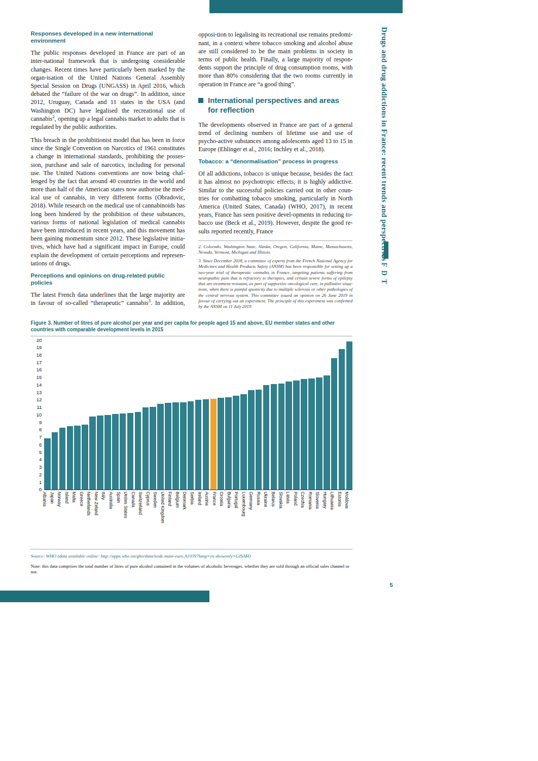Drugs and drug addictions in France: recent trends and perspectives
O F D T
Responses developed in a new international environment
The public responses developed in France are part of an inter‑national framework that is undergoing considerable changes. Recent times have particularly been marked by the organ‑isation of the United Nations General Assembly Special Session on Drugs (UNGASS) in April 2016, which debated the “failure of the war on drugs”. In addition, since 2012, Uruguay, Canada and 11 states in the USA (and Washington DC) have legalised the recreational use of cannabis2, opening up a legal cannabis market to adults that is regulated by the public authorities.
This breach in the prohibitionist model that has been in force since the Single Convention on Narcotics of 1961 constitutes a change in international standards, prohibiting the possession, purchase and sale of narcotics, including for personal use. The United Nations conventions are now being challenged by the fact that around 40 countries in the world and more than half of the American states now authorise the medical use of cannabis, in very different forms (Obradovic, 2018). While research on the medical use of cannabinoids has long been hindered by the prohibition of these substances, various forms of national legislation of medical cannabis have been introduced in recent years, and this movement has been gaining momentum since 2012. These legislative initiatives, which have had a significant impact in Europe, could explain the development of certain perceptions and representations of drugs.
Perceptions and opinions on drug-related public policies
The latest French data underlines that the large majority are in favour of so-called “therapeutic” cannabis3. In addition, opposi‑tion to legalising its recreational use remains predominant, in a context where tobacco smoking and alcohol abuse are still considered to be the main problems in society in terms of public health. Finally, a large majority of respondents support the principle of drug consumption rooms, with more than 80% considering that the two rooms currently in operation in France are “a good thing”.
International perspectives and areas
for reflection
The developments observed in France are part of a general trend of declining numbers of lifetime use and use of psycho‑active substances among adolescents aged 13 to 15 in Europe (Ehlinger et al., 2016; Inchley et al., 2018).
Tobacco: a “denormalisation” process in progress
Of all addictions, tobacco is unique because, besides the fact it has almost no psychotropic effects, it is highly addictive. Similar to the successful policies carried out in other countries for combatting tobacco smoking, particularly in North America (United States, Canada) (WHO, 2017), in recent years, France has seen positive devel‑opments in reducing tobacco use (Beck et al., 2019). However, despite the good results reported recently, France
2. Colorado, Washington State, Alaska, Oregon, California, Maine, Massachusetts, Nevada, Vermont, Michigan and Illinois.
3. Since December 2018, a committee of experts from the French National Agency for Medicines and Health Products Safety (ANSM) has been responsible for setting up a two-year trial of therapeutic cannabis in France, targeting patients suffering from neuropathic pain that is refractory to therapies, and certain severe forms of epilepsy that are treatment-resistant, as part of supportive oncological care, in palliative situations, when there is painful spasticity due to multiple sclerosis or other pathologies of the central nervous system. This committee issued an opinion on 26 June 2019 in favour of carrying out an experiment. The principle of this experiment was confirmed by the ANSM on 11 July 2019.
Figure 3. Number of litres of pure alcohol per year and per capita for people aged 15 and above, EU member states and other countries with comparable development levels in 2015
20 19 18 17 16 15 14 13 12 11 10 9 8 7 6 5 4 3 2 1 0
Albania
Japan
Norway
Island
Malta
Greece
Netherlands
New Zeland
Italy
Australia
Spain
Unites States
Canada
Switzerland
Cyprus
Sweden
United Kingdom
Finland
Belgium
Denmark
Serbia
Ireland
Austria
France
Croatia
Bulgaria
Portugal
Luxembourg
Germany
Russia
Ukraine
Belarus
Slovakia
Latvia
Poland
Czechia
Romania
Slovenia
Hungary
Lithuania
Estonia
Moldova
Source: WHO (data available online: http://apps.who.int/gho/data/node.main-euro.A1039?lang=en showonly=GISAH)
Note: this data comprises the total number of litres of pure alcohol contained in the volumes of alcoholic beverages, whether they are sold through an official sales channel or not.
5